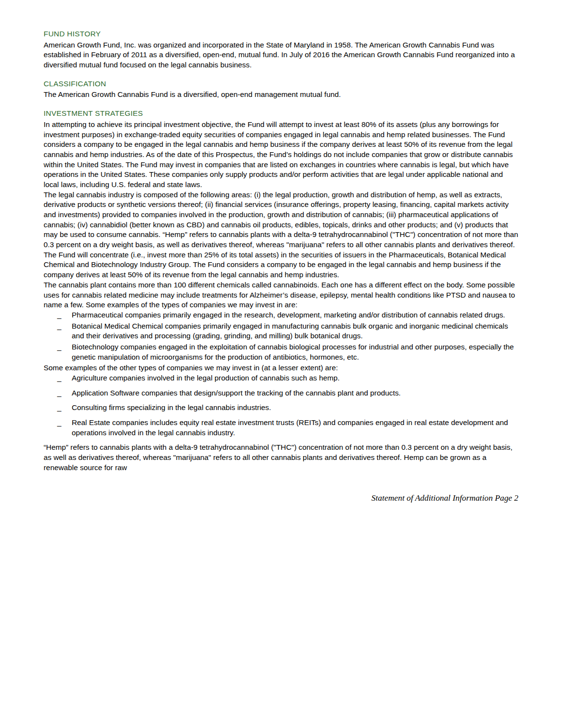FUND HISTORY
American Growth Fund, Inc. was organized and incorporated in the State of Maryland in 1958. The American Growth Cannabis Fund was established in February of 2011 as a diversified, open-end, mutual fund. In July of 2016 the American Growth Cannabis Fund reorganized into a diversified mutual fund focused on the legal cannabis business.
CLASSIFICATION
The American Growth Cannabis Fund is a diversified, open-end management mutual fund.
INVESTMENT STRATEGIES
In attempting to achieve its principal investment objective, the Fund will attempt to invest at least 80% of its assets (plus any borrowings for investment purposes) in exchange-traded equity securities of companies engaged in legal cannabis and hemp related businesses. The Fund considers a company to be engaged in the legal cannabis and hemp business if the company derives at least 50% of its revenue from the legal cannabis and hemp industries. As of the date of this Prospectus, the Fund’s holdings do not include companies that grow or distribute cannabis within the United States. The Fund may invest in companies that are listed on exchanges in countries where cannabis is legal, but which have operations in the United States. These companies only supply products and/or perform activities that are legal under applicable national and local laws, including U.S. federal and state laws.
The legal cannabis industry is composed of the following areas: (i) the legal production, growth and distribution of hemp, as well as extracts, derivative products or synthetic versions thereof; (ii) financial services (insurance offerings, property leasing, financing, capital markets activity and investments) provided to companies involved in the production, growth and distribution of cannabis; (iii) pharmaceutical applications of cannabis; (iv) cannabidiol (better known as CBD) and cannabis oil products, edibles, topicals, drinks and other products; and (v) products that may be used to consume cannabis. “Hemp” refers to cannabis plants with a delta-9 tetrahydrocannabinol ("THC") concentration of not more than 0.3 percent on a dry weight basis, as well as derivatives thereof, whereas "marijuana" refers to all other cannabis plants and derivatives thereof.
The Fund will concentrate (i.e., invest more than 25% of its total assets) in the securities of issuers in the Pharmaceuticals, Botanical Medical Chemical and Biotechnology Industry Group. The Fund considers a company to be engaged in the legal cannabis and hemp business if the company derives at least 50% of its revenue from the legal cannabis and hemp industries.
The cannabis plant contains more than 100 different chemicals called cannabinoids. Each one has a different effect on the body. Some possible uses for cannabis related medicine may include treatments for Alzheimer’s disease, epilepsy, mental health conditions like PTSD and nausea to name a few. Some examples of the types of companies we may invest in are:
Pharmaceutical companies primarily engaged in the research, development, marketing and/or distribution of cannabis related drugs.
Botanical Medical Chemical companies primarily engaged in manufacturing cannabis bulk organic and inorganic medicinal chemicals and their derivatives and processing (grading, grinding, and milling) bulk botanical drugs.
Biotechnology companies engaged in the exploitation of cannabis biological processes for industrial and other purposes, especially the genetic manipulation of microorganisms for the production of antibiotics, hormones, etc.
Some examples of the other types of companies we may invest in (at a lesser extent) are:
Agriculture companies involved in the legal production of cannabis such as hemp.
Application Software companies that design/support the tracking of the cannabis plant and products.
Consulting firms specializing in the legal cannabis industries.
Real Estate companies includes equity real estate investment trusts (REITs) and companies engaged in real estate development and operations involved in the legal cannabis industry.
“Hemp” refers to cannabis plants with a delta-9 tetrahydrocannabinol ("THC") concentration of not more than 0.3 percent on a dry weight basis, as well as derivatives thereof, whereas "marijuana" refers to all other cannabis plants and derivatives thereof. Hemp can be grown as a renewable source for raw
Statement of Additional Information Page 2